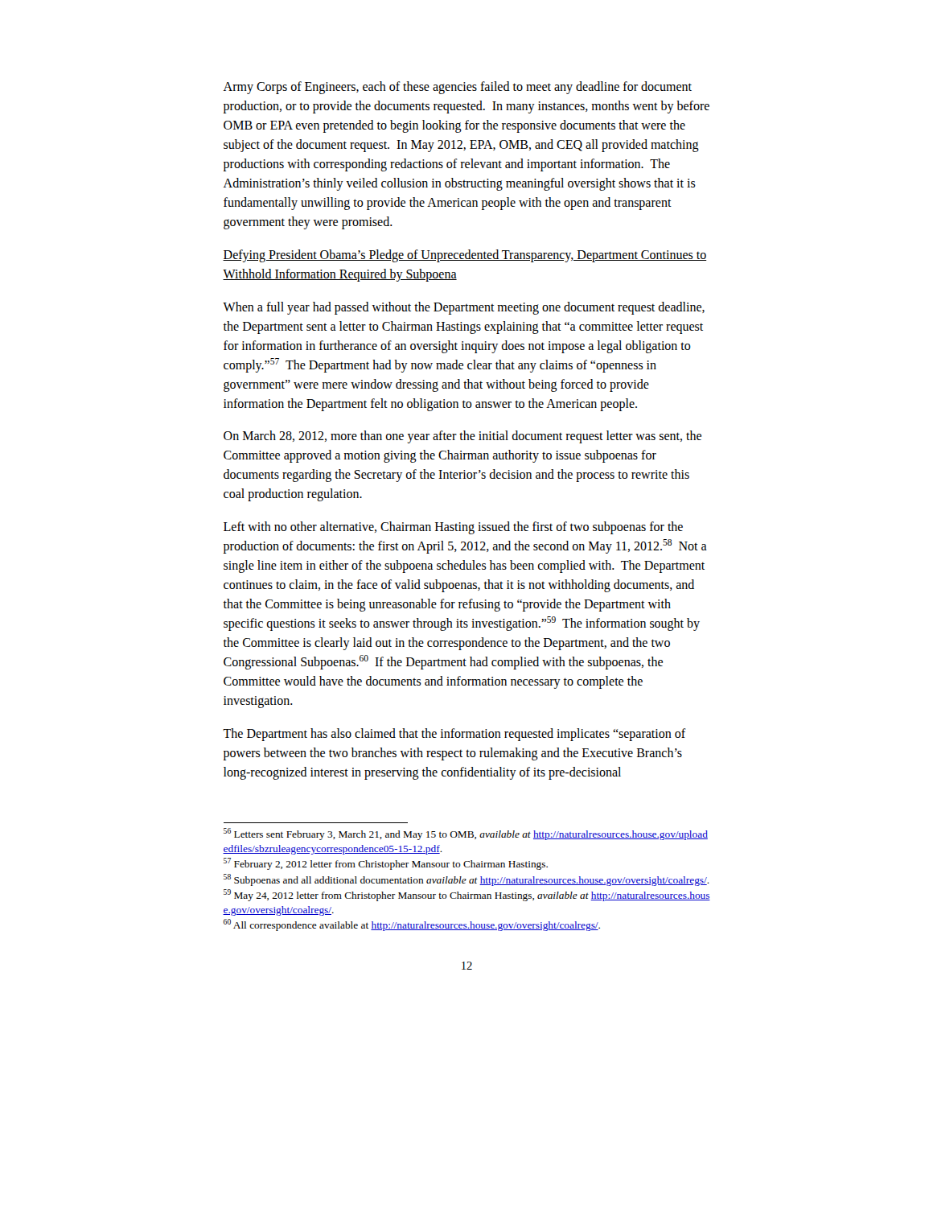Army Corps of Engineers, each of these agencies failed to meet any deadline for document production, or to provide the documents requested. In many instances, months went by before OMB or EPA even pretended to begin looking for the responsive documents that were the subject of the document request. In May 2012, EPA, OMB, and CEQ all provided matching productions with corresponding redactions of relevant and important information. The Administration’s thinly veiled collusion in obstructing meaningful oversight shows that it is fundamentally unwilling to provide the American people with the open and transparent government they were promised.
Defying President Obama’s Pledge of Unprecedented Transparency, Department Continues to Withhold Information Required by Subpoena
When a full year had passed without the Department meeting one document request deadline, the Department sent a letter to Chairman Hastings explaining that “a committee letter request for information in furtherance of an oversight inquiry does not impose a legal obligation to comply.”57 The Department had by now made clear that any claims of “openness in government” were mere window dressing and that without being forced to provide information the Department felt no obligation to answer to the American people.
On March 28, 2012, more than one year after the initial document request letter was sent, the Committee approved a motion giving the Chairman authority to issue subpoenas for documents regarding the Secretary of the Interior’s decision and the process to rewrite this coal production regulation.
Left with no other alternative, Chairman Hasting issued the first of two subpoenas for the production of documents: the first on April 5, 2012, and the second on May 11, 2012.58 Not a single line item in either of the subpoena schedules has been complied with. The Department continues to claim, in the face of valid subpoenas, that it is not withholding documents, and that the Committee is being unreasonable for refusing to “provide the Department with specific questions it seeks to answer through its investigation.”59 The information sought by the Committee is clearly laid out in the correspondence to the Department, and the two Congressional Subpoenas.60 If the Department had complied with the subpoenas, the Committee would have the documents and information necessary to complete the investigation.
The Department has also claimed that the information requested implicates “separation of powers between the two branches with respect to rulemaking and the Executive Branch’s long-recognized interest in preserving the confidentiality of its pre-decisional
56 Letters sent February 3, March 21, and May 15 to OMB, available at http://naturalresources.house.gov/uploadedfiles/sbzruleagencycorrespondence05-15-12.pdf.
57 February 2, 2012 letter from Christopher Mansour to Chairman Hastings.
58 Subpoenas and all additional documentation available at http://naturalresources.house.gov/oversight/coalregs/.
59 May 24, 2012 letter from Christopher Mansour to Chairman Hastings, available at http://naturalresources.house.gov/oversight/coalregs/.
60 All correspondence available at http://naturalresources.house.gov/oversight/coalregs/.
12